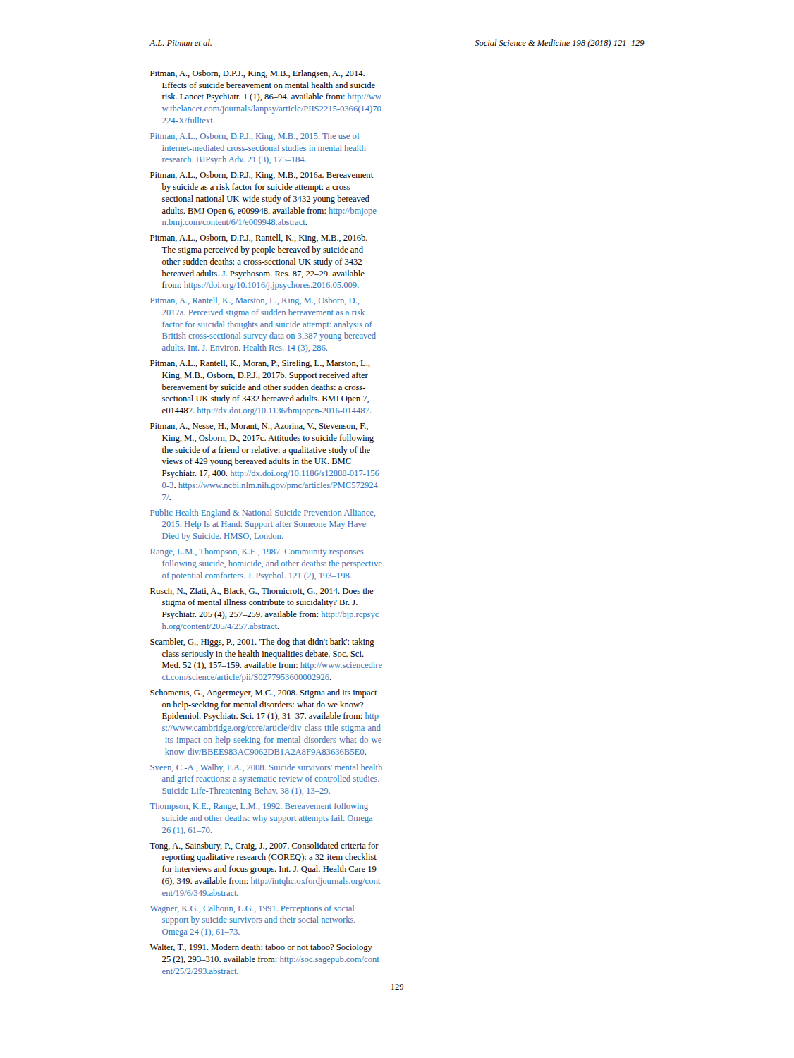A.L. Pitman et al. Social Science & Medicine 198 (2018) 121–129
Pitman, A., Osborn, D.P.J., King, M.B., Erlangsen, A., 2014. Effects of suicide bereavement on mental health and suicide risk. Lancet Psychiatr. 1 (1), 86–94. available from: http://www.thelancet.com/journals/lanpsy/article/PIIS2215-0366(14)70224-X/fulltext.
Pitman, A.L., Osborn, D.P.J., King, M.B., 2015. The use of internet-mediated cross-sectional studies in mental health research. BJPsych Adv. 21 (3), 175–184.
Pitman, A.L., Osborn, D.P.J., King, M.B., 2016a. Bereavement by suicide as a risk factor for suicide attempt: a cross-sectional national UK-wide study of 3432 young bereaved adults. BMJ Open 6, e009948. available from: http://bmjopen.bmj.com/content/6/1/e009948.abstract.
Pitman, A.L., Osborn, D.P.J., Rantell, K., King, M.B., 2016b. The stigma perceived by people bereaved by suicide and other sudden deaths: a cross-sectional UK study of 3432 bereaved adults. J. Psychosom. Res. 87, 22–29. available from: https://doi.org/10.1016/j.jpsychores.2016.05.009.
Pitman, A., Rantell, K., Marston, L., King, M., Osborn, D., 2017a. Perceived stigma of sudden bereavement as a risk factor for suicidal thoughts and suicide attempt: analysis of British cross-sectional survey data on 3,387 young bereaved adults. Int. J. Environ. Health Res. 14 (3), 286.
Pitman, A.L., Rantell, K., Moran, P., Sireling, L., Marston, L., King, M.B., Osborn, D.P.J., 2017b. Support received after bereavement by suicide and other sudden deaths: a cross-sectional UK study of 3432 bereaved adults. BMJ Open 7, e014487. http://dx.doi.org/10.1136/bmjopen-2016-014487.
Pitman, A., Nesse, H., Morant, N., Azorina, V., Stevenson, F., King, M., Osborn, D., 2017c. Attitudes to suicide following the suicide of a friend or relative: a qualitative study of the views of 429 young bereaved adults in the UK. BMC Psychiatr. 17, 400. http://dx.doi.org/10.1186/s12888-017-1560-3. https://www.ncbi.nlm.nih.gov/pmc/articles/PMC5729247/.
Public Health England & National Suicide Prevention Alliance, 2015. Help Is at Hand: Support after Someone May Have Died by Suicide. HMSO, London.
Range, L.M., Thompson, K.E., 1987. Community responses following suicide, homicide, and other deaths: the perspective of potential comforters. J. Psychol. 121 (2), 193–198.
Rusch, N., Zlati, A., Black, G., Thornicroft, G., 2014. Does the stigma of mental illness contribute to suicidality? Br. J. Psychiatr. 205 (4), 257–259. available from: http://bjp.rcpsych.org/content/205/4/257.abstract.
Scambler, G., Higgs, P., 2001. 'The dog that didn't bark': taking class seriously in the health inequalities debate. Soc. Sci. Med. 52 (1), 157–159. available from: http://www.sciencedirect.com/science/article/pii/S0277953600002926.
Schomerus, G., Angermeyer, M.C., 2008. Stigma and its impact on help-seeking for mental disorders: what do we know? Epidemiol. Psychiatr. Sci. 17 (1), 31–37. available from: https://www.cambridge.org/core/article/div-class-title-stigma-and-its-impact-on-help-seeking-for-mental-disorders-what-do-we-know-div/BBEE983AC9062DB1A2A8F9A83636B5E0.
Sveen, C.-A., Walby, F.A., 2008. Suicide survivors' mental health and grief reactions: a systematic review of controlled studies. Suicide Life-Threatening Behav. 38 (1), 13–29.
Thompson, K.E., Range, L.M., 1992. Bereavement following suicide and other deaths: why support attempts fail. Omega 26 (1), 61–70.
Tong, A., Sainsbury, P., Craig, J., 2007. Consolidated criteria for reporting qualitative research (COREQ): a 32-item checklist for interviews and focus groups. Int. J. Qual. Health Care 19 (6), 349. available from: http://intqhc.oxfordjournals.org/content/19/6/349.abstract.
Wagner, K.G., Calhoun, L.G., 1991. Perceptions of social support by suicide survivors and their social networks. Omega 24 (1), 61–73.
Walter, T., 1991. Modern death: taboo or not taboo? Sociology 25 (2), 293–310. available from: http://soc.sagepub.com/content/25/2/293.abstract.
129